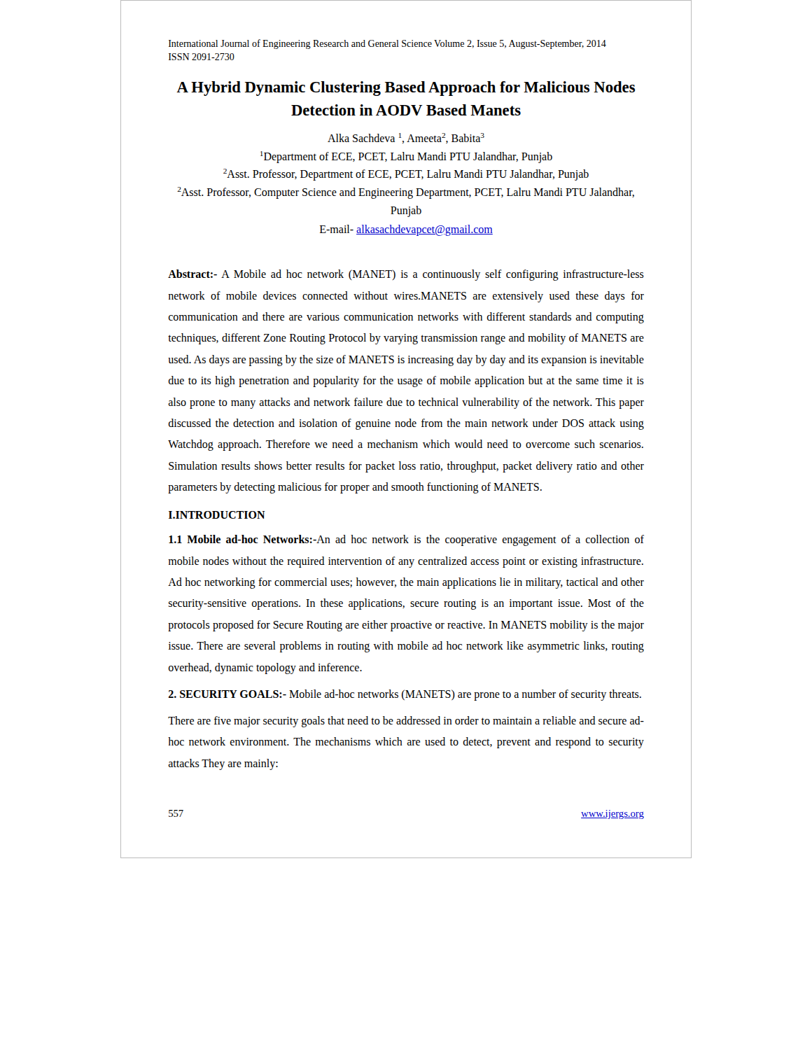International Journal of Engineering Research and General Science Volume 2, Issue 5, August-September, 2014
ISSN 2091-2730
A Hybrid Dynamic Clustering Based Approach for Malicious Nodes Detection in AODV Based Manets
Alka Sachdeva 1, Ameeta2, Babita3
1Department of ECE, PCET, Lalru Mandi PTU Jalandhar, Punjab
2Asst. Professor, Department of ECE, PCET, Lalru Mandi PTU Jalandhar, Punjab
2Asst. Professor, Computer Science and Engineering Department, PCET, Lalru Mandi PTU Jalandhar, Punjab
E-mail- alkasachdevapcet@gmail.com
Abstract:- A Mobile ad hoc network (MANET) is a continuously self configuring infrastructure-less network of mobile devices connected without wires.MANETS are extensively used these days for communication and there are various communication networks with different standards and computing techniques, different Zone Routing Protocol by varying transmission range and mobility of MANETS are used. As days are passing by the size of MANETS is increasing day by day and its expansion is inevitable due to its high penetration and popularity for the usage of mobile application but at the same time it is also prone to many attacks and network failure due to technical vulnerability of the network. This paper discussed the detection and isolation of genuine node from the main network under DOS attack using Watchdog approach. Therefore we need a mechanism which would need to overcome such scenarios. Simulation results shows better results for packet loss ratio, throughput, packet delivery ratio and other parameters by detecting malicious for proper and smooth functioning of MANETS.
I.INTRODUCTION
1.1 Mobile ad-hoc Networks:-An ad hoc network is the cooperative engagement of a collection of mobile nodes without the required intervention of any centralized access point or existing infrastructure. Ad hoc networking for commercial uses; however, the main applications lie in military, tactical and other security-sensitive operations. In these applications, secure routing is an important issue. Most of the protocols proposed for Secure Routing are either proactive or reactive. In MANETS mobility is the major issue. There are several problems in routing with mobile ad hoc network like asymmetric links, routing overhead, dynamic topology and inference.
2. SECURITY GOALS:- Mobile ad-hoc networks (MANETS) are prone to a number of security threats.
There are five major security goals that need to be addressed in order to maintain a reliable and secure ad-hoc network environment. The mechanisms which are used to detect, prevent and respond to security attacks They are mainly:
557 www.ijergs.org